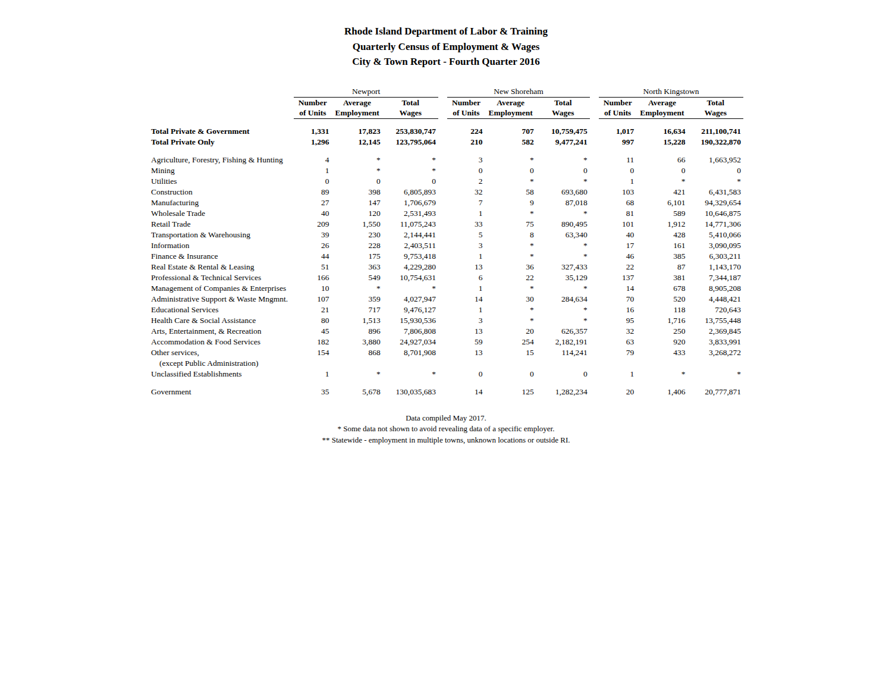Rhode Island Department of Labor & Training
Quarterly Census of Employment & Wages
City & Town Report - Fourth Quarter 2016
| | Newport | | New Shoreham | | North Kingstown |
| | Number | Average | Total | | Number | Average | Total | | Number | Average | Total |
| | of Units | Employment | Wages | | of Units | Employment | Wages | | of Units | Employment | Wages |
| Total Private & Government | 1,331 | 17,823 | 253,830,747 | | 224 | 707 | 10,759,475 | | 1,017 | 16,634 | 211,100,741 |
| Total Private Only | 1,296 | 12,145 | 123,795,064 | | 210 | 582 | 9,477,241 | | 997 | 15,228 | 190,322,870 |
| Agriculture, Forestry, Fishing & Hunting | 4 | * | * | | 3 | * | * | | 11 | 66 | 1,663,952 |
| Mining | 1 | * | * | | 0 | 0 | 0 | | 0 | 0 | 0 |
| Utilities | 0 | 0 | 0 | | 2 | * | * | | 1 | * | * |
| Construction | 89 | 398 | 6,805,893 | | 32 | 58 | 693,680 | | 103 | 421 | 6,431,583 |
| Manufacturing | 27 | 147 | 1,706,679 | | 7 | 9 | 87,018 | | 68 | 6,101 | 94,329,654 |
| Wholesale Trade | 40 | 120 | 2,531,493 | | 1 | * | * | | 81 | 589 | 10,646,875 |
| Retail Trade | 209 | 1,550 | 11,075,243 | | 33 | 75 | 890,495 | | 101 | 1,912 | 14,771,306 |
| Transportation & Warehousing | 39 | 230 | 2,144,441 | | 5 | 8 | 63,340 | | 40 | 428 | 5,410,066 |
| Information | 26 | 228 | 2,403,511 | | 3 | * | * | | 17 | 161 | 3,090,095 |
| Finance & Insurance | 44 | 175 | 9,753,418 | | 1 | * | * | | 46 | 385 | 6,303,211 |
| Real Estate & Rental & Leasing | 51 | 363 | 4,229,280 | | 13 | 36 | 327,433 | | 22 | 87 | 1,143,170 |
| Professional & Technical Services | 166 | 549 | 10,754,631 | | 6 | 22 | 35,129 | | 137 | 381 | 7,344,187 |
| Management of Companies & Enterprises | 10 | * | * | | 1 | * | * | | 14 | 678 | 8,905,208 |
| Administrative Support & Waste Mngmnt. | 107 | 359 | 4,027,947 | | 14 | 30 | 284,634 | | 70 | 520 | 4,448,421 |
| Educational Services | 21 | 717 | 9,476,127 | | 1 | * | * | | 16 | 118 | 720,643 |
| Health Care & Social Assistance | 80 | 1,513 | 15,930,536 | | 3 | * | * | | 95 | 1,716 | 13,755,448 |
| Arts, Entertainment, & Recreation | 45 | 896 | 7,806,808 | | 13 | 20 | 626,357 | | 32 | 250 | 2,369,845 |
| Accommodation & Food Services | 182 | 3,880 | 24,927,034 | | 59 | 254 | 2,182,191 | | 63 | 920 | 3,833,991 |
| Other services, | 154 | 868 | 8,701,908 | | 13 | 15 | 114,241 | | 79 | 433 | 3,268,272 |
| (except Public Administration) | | | | | | | | | | | |
| Unclassified Establishments | 1 | * | * | | 0 | 0 | 0 | | 1 | * | * |
| Government | 35 | 5,678 | 130,035,683 | | 14 | 125 | 1,282,234 | | 20 | 1,406 | 20,777,871 |
Data compiled May 2017.
* Some data not shown to avoid revealing data of a specific employer.
** Statewide - employment in multiple towns, unknown locations or outside RI.